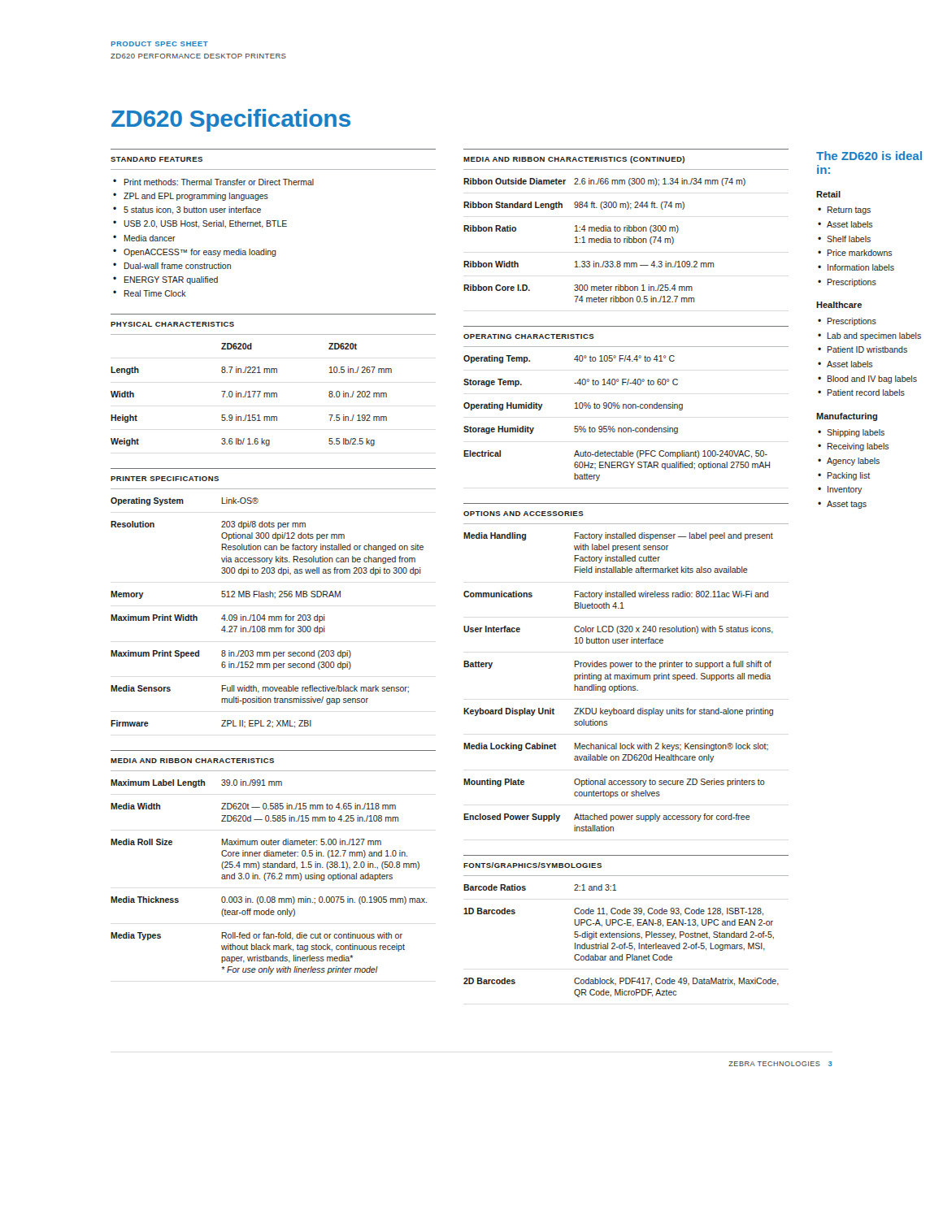Product Spec Sheet
ZD620 Performance Desktop Printers
ZD620 Specifications
Standard Features
Print methods: Thermal Transfer or Direct Thermal
ZPL and EPL programming languages
5 status icon, 3 button user interface
USB 2.0, USB Host, Serial, Ethernet, BTLE
Media dancer
OpenACCESS™ for easy media loading
Dual-wall frame construction
ENERGY STAR qualified
Real Time Clock
Physical Characteristics
| | ZD620d | ZD620t |
| --- | --- | --- |
| Length | 8.7 in./221 mm | 10.5 in./ 267 mm |
| Width | 7.0 in./177 mm | 8.0 in./ 202 mm |
| Height | 5.9 in./151 mm | 7.5 in./ 192 mm |
| Weight | 3.6 lb/ 1.6 kg | 5.5 lb/2.5 kg |
Printer Specifications
| Operating System | Link-OS® |
| Resolution | 203 dpi/8 dots per mm Optional 300 dpi/12 dots per mm Resolution can be factory installed or changed on site via accessory kits. Resolution can be changed from 300 dpi to 203 dpi, as well as from 203 dpi to 300 dpi |
| Memory | 512 MB Flash; 256 MB SDRAM |
| Maximum Print Width | 4.09 in./104 mm for 203 dpi 4.27 in./108 mm for 300 dpi |
| Maximum Print Speed | 8 in./203 mm per second (203 dpi) 6 in./152 mm per second (300 dpi) |
| Media Sensors | Full width, moveable reflective/black mark sensor; multi-position transmissive/ gap sensor |
| Firmware | ZPL II; EPL 2; XML; ZBI |
Media and Ribbon Characteristics
| Maximum Label Length | 39.0 in./991 mm |
| Media Width | ZD620t — 0.585 in./15 mm to 4.65 in./118 mm ZD620d — 0.585 in./15 mm to 4.25 in./108 mm |
| Media Roll Size | Maximum outer diameter: 5.00 in./127 mm Core inner diameter: 0.5 in. (12.7 mm) and 1.0 in. (25.4 mm) standard, 1.5 in. (38.1), 2.0 in., (50.8 mm) and 3.0 in. (76.2 mm) using optional adapters |
| Media Thickness | 0.003 in. (0.08 mm) min.; 0.0075 in. (0.1905 mm) max. (tear-off mode only) |
| Media Types | Roll-fed or fan-fold, die cut or continuous with or without black mark, tag stock, continuous receipt paper, wristbands, linerless media* * For use only with linerless printer model |
Media and Ribbon Characteristics (Continued)
| Ribbon Outside Diameter | 2.6 in./66 mm (300 m); 1.34 in./34 mm (74 m) |
| Ribbon Standard Length | 984 ft. (300 m); 244 ft. (74 m) |
| Ribbon Ratio | 1:4 media to ribbon (300 m) 1:1 media to ribbon (74 m) |
| Ribbon Width | 1.33 in./33.8 mm — 4.3 in./109.2 mm |
| Ribbon Core I.D. | 300 meter ribbon 1 in./25.4 mm 74 meter ribbon 0.5 in./12.7 mm |
Operating Characteristics
| Operating Temp. | 40° to 105° F/4.4° to 41° C |
| Storage Temp. | -40° to 140° F/-40° to 60° C |
| Operating Humidity | 10% to 90% non-condensing |
| Storage Humidity | 5% to 95% non-condensing |
| Electrical | Auto-detectable (PFC Compliant) 100-240VAC, 50-60Hz; ENERGY STAR qualified; optional 2750 mAH battery |
Options and Accessories
| Media Handling | Factory installed dispenser — label peel and present with label present sensor Factory installed cutter Field installable aftermarket kits also available |
| Communications | Factory installed wireless radio: 802.11ac Wi-Fi and Bluetooth 4.1 |
| User Interface | Color LCD (320 x 240 resolution) with 5 status icons, 10 button user interface |
| Battery | Provides power to the printer to support a full shift of printing at maximum print speed. Supports all media handling options. |
| Keyboard Display Unit | ZKDU keyboard display units for stand-alone printing solutions |
| Media Locking Cabinet | Mechanical lock with 2 keys; Kensington® lock slot; available on ZD620d Healthcare only |
| Mounting Plate | Optional accessory to secure ZD Series printers to countertops or shelves |
| Enclosed Power Supply | Attached power supply accessory for cord-free installation |
Fonts/Graphics/Symbologies
| Barcode Ratios | 2:1 and 3:1 |
| 1D Barcodes | Code 11, Code 39, Code 93, Code 128, ISBT-128, UPC-A, UPC-E, EAN-8, EAN-13, UPC and EAN 2-or 5-digit extensions, Plessey, Postnet, Standard 2-of-5, Industrial 2-of-5, Interleaved 2-of-5, Logmars, MSI, Codabar and Planet Code |
| 2D Barcodes | Codablock, PDF417, Code 49, DataMatrix, MaxiCode, QR Code, MicroPDF, Aztec |
The ZD620 is ideal in:
Retail
Return tags
Asset labels
Shelf labels
Price markdowns
Information labels
Prescriptions
Healthcare
Prescriptions
Lab and specimen labels
Patient ID wristbands
Asset labels
Blood and IV bag labels
Patient record labels
Manufacturing
Shipping labels
Receiving labels
Agency labels
Packing list
Inventory
Asset tags
Zebra Technologies 3